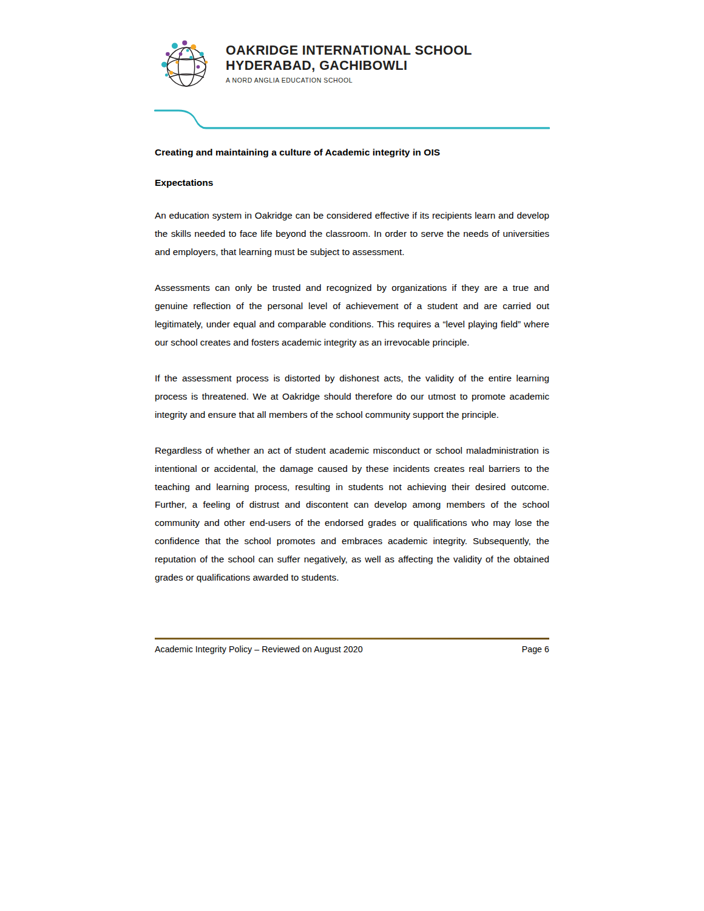Oakridge logo mark
OAKRIDGE INTERNATIONAL SCHOOL
HYDERABAD, GACHIBOWLI
A Nord Anglia Education School
Creating and maintaining a culture of Academic integrity in OIS
Expectations
An education system in Oakridge can be considered effective if its recipients learn and develop the skills needed to face life beyond the classroom. In order to serve the needs of universities and employers, that learning must be subject to assessment.
Assessments can only be trusted and recognized by organizations if they are a true and genuine reflection of the personal level of achievement of a student and are carried out legitimately, under equal and comparable conditions. This requires a “level playing field” where our school creates and fosters academic integrity as an irrevocable principle.
If the assessment process is distorted by dishonest acts, the validity of the entire learning process is threatened. We at Oakridge should therefore do our utmost to promote academic integrity and ensure that all members of the school community support the principle.
Regardless of whether an act of student academic misconduct or school maladministration is intentional or accidental, the damage caused by these incidents creates real barriers to the teaching and learning process, resulting in students not achieving their desired outcome. Further, a feeling of distrust and discontent can develop among members of the school community and other end-users of the endorsed grades or qualifications who may lose the confidence that the school promotes and embraces academic integrity. Subsequently, the reputation of the school can suffer negatively, as well as affecting the validity of the obtained grades or qualifications awarded to students.
Academic Integrity Policy – Reviewed on August 2020 Page 6